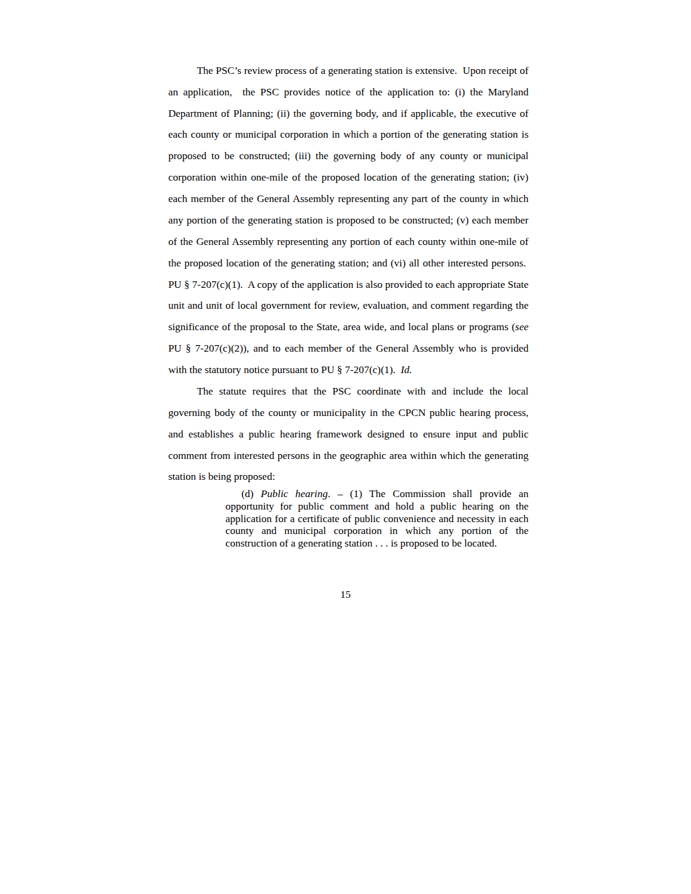The PSC’s review process of a generating station is extensive. Upon receipt of an application, the PSC provides notice of the application to: (i) the Maryland Department of Planning; (ii) the governing body, and if applicable, the executive of each county or municipal corporation in which a portion of the generating station is proposed to be constructed; (iii) the governing body of any county or municipal corporation within one-mile of the proposed location of the generating station; (iv) each member of the General Assembly representing any part of the county in which any portion of the generating station is proposed to be constructed; (v) each member of the General Assembly representing any portion of each county within one-mile of the proposed location of the generating station; and (vi) all other interested persons. PU § 7-207(c)(1). A copy of the application is also provided to each appropriate State unit and unit of local government for review, evaluation, and comment regarding the significance of the proposal to the State, area wide, and local plans or programs (see PU § 7-207(c)(2)), and to each member of the General Assembly who is provided with the statutory notice pursuant to PU § 7-207(c)(1). Id.
The statute requires that the PSC coordinate with and include the local governing body of the county or municipality in the CPCN public hearing process, and establishes a public hearing framework designed to ensure input and public comment from interested persons in the geographic area within which the generating station is being proposed:
(d) Public hearing. – (1) The Commission shall provide an opportunity for public comment and hold a public hearing on the application for a certificate of public convenience and necessity in each county and municipal corporation in which any portion of the construction of a generating station . . . is proposed to be located.
15